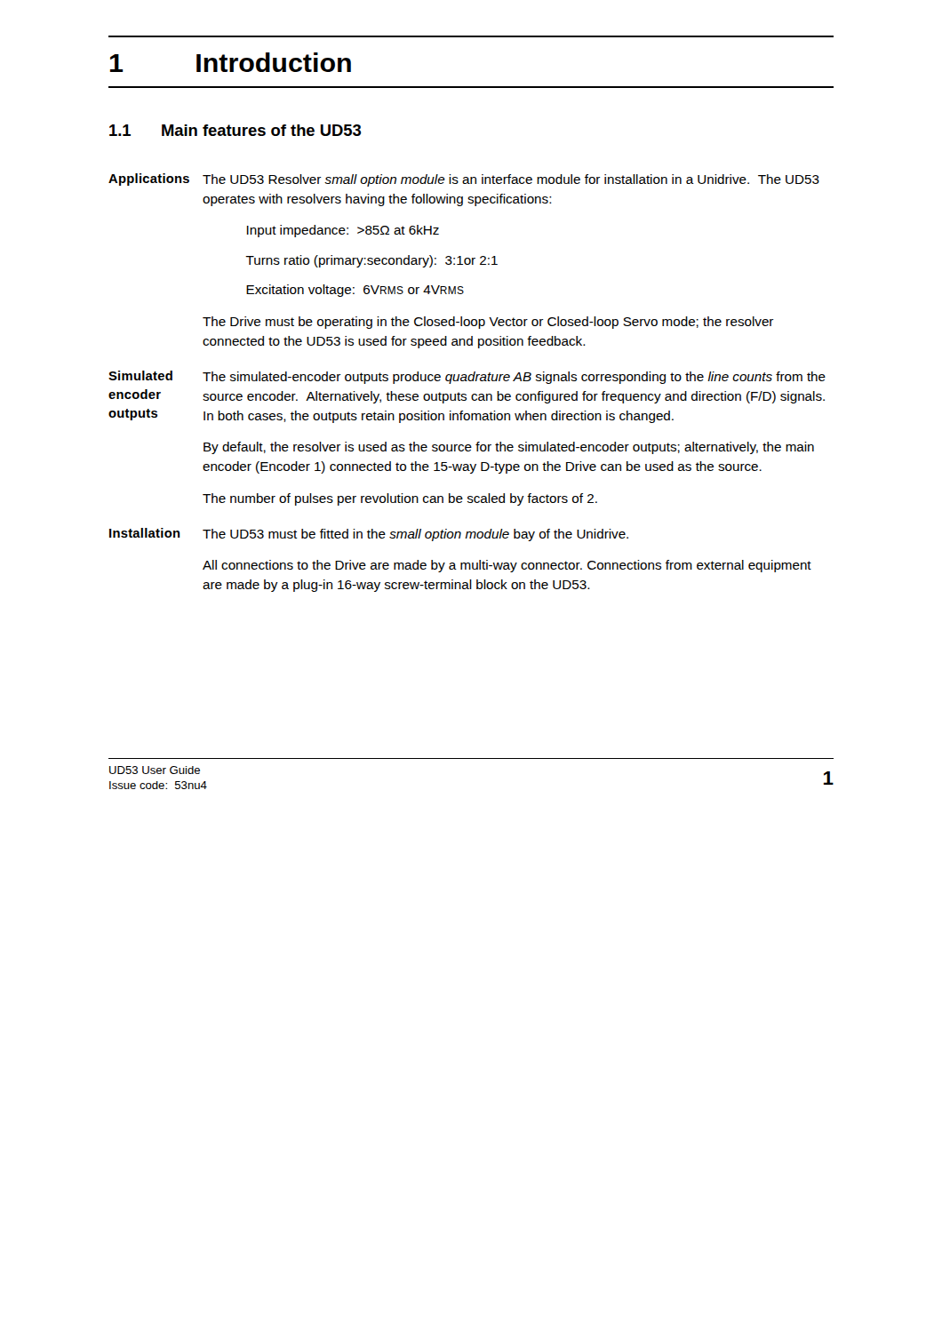1 Introduction
1.1 Main features of the UD53
Applications
The UD53 Resolver small option module is an interface module for installation in a Unidrive. The UD53 operates with resolvers having the following specifications:
Input impedance: >85Ω at 6kHz
Turns ratio (primary:secondary): 3:1or 2:1
Excitation voltage: 6VRMS or 4VRMS
The Drive must be operating in the Closed-loop Vector or Closed-loop Servo mode; the resolver connected to the UD53 is used for speed and position feedback.
Simulated encoder outputs
The simulated-encoder outputs produce quadrature AB signals corresponding to the line counts from the source encoder. Alternatively, these outputs can be configured for frequency and direction (F/D) signals. In both cases, the outputs retain position infomation when direction is changed.
By default, the resolver is used as the source for the simulated-encoder outputs; alternatively, the main encoder (Encoder 1) connected to the 15-way D-type on the Drive can be used as the source.
The number of pulses per revolution can be scaled by factors of 2.
Installation
The UD53 must be fitted in the small option module bay of the Unidrive.
All connections to the Drive are made by a multi-way connector. Connections from external equipment are made by a plug-in 16-way screw-terminal block on the UD53.
UD53 User Guide
Issue code: 53nu4
1